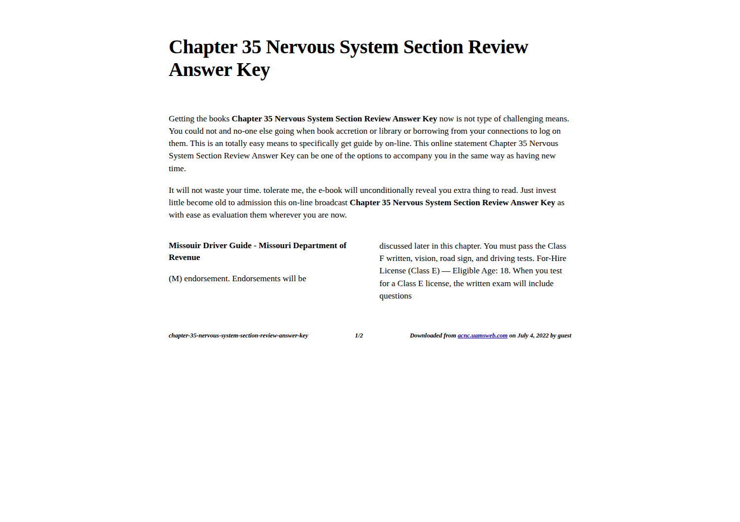Chapter 35 Nervous System Section Review Answer Key
Getting the books Chapter 35 Nervous System Section Review Answer Key now is not type of challenging means. You could not and no-one else going when book accretion or library or borrowing from your connections to log on them. This is an totally easy means to specifically get guide by on-line. This online statement Chapter 35 Nervous System Section Review Answer Key can be one of the options to accompany you in the same way as having new time.
It will not waste your time. tolerate me, the e-book will unconditionally reveal you extra thing to read. Just invest little become old to admission this on-line broadcast Chapter 35 Nervous System Section Review Answer Key as with ease as evaluation them wherever you are now.
Missouir Driver Guide - Missouri Department of Revenue
(M) endorsement. Endorsements will be
discussed later in this chapter. You must pass the Class F written, vision, road sign, and driving tests. For-Hire License (Class E) — Eligible Age: 18. When you test for a Class E license, the written exam will include questions
chapter-35-nervous-system-section-review-answer-key
1/2
Downloaded from acnc.uamsweb.com on July 4, 2022 by guest